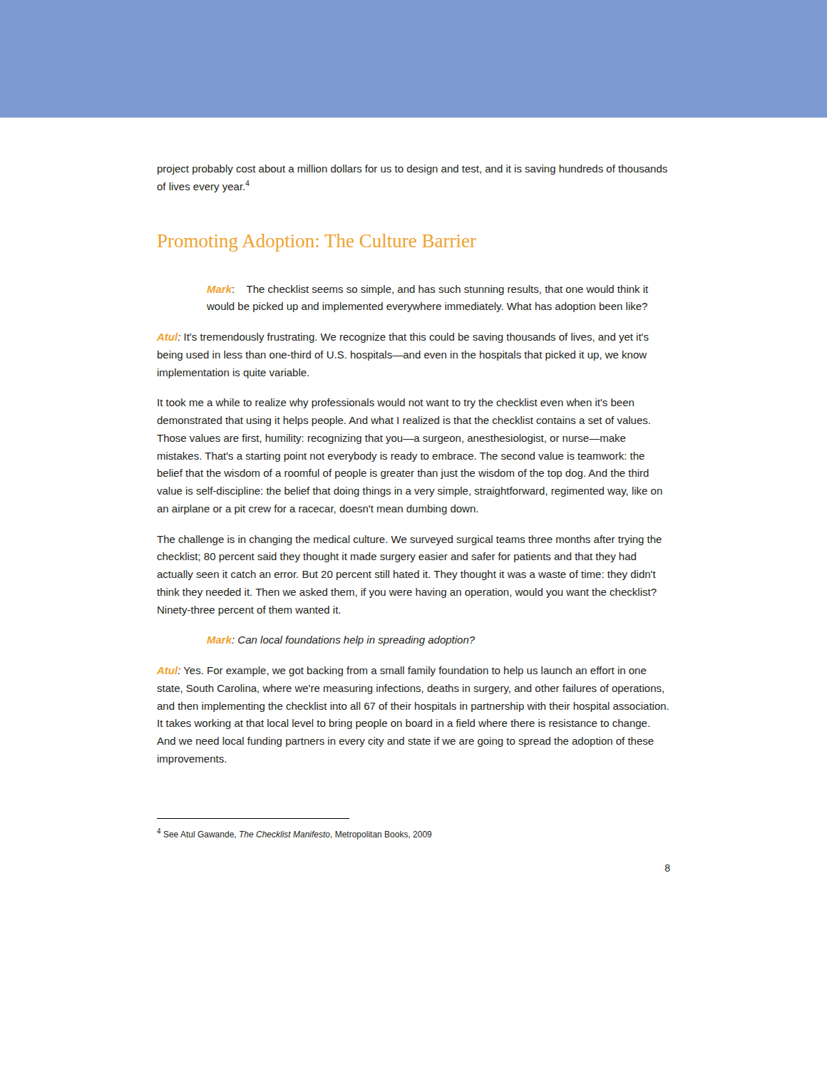project probably cost about a million dollars for us to design and test, and it is saving hundreds of thousands of lives every year.4
Promoting Adoption: The Culture Barrier
Mark: The checklist seems so simple, and has such stunning results, that one would think it would be picked up and implemented everywhere immediately. What has adoption been like?
Atul: It's tremendously frustrating. We recognize that this could be saving thousands of lives, and yet it's being used in less than one-third of U.S. hospitals—and even in the hospitals that picked it up, we know implementation is quite variable.
It took me a while to realize why professionals would not want to try the checklist even when it's been demonstrated that using it helps people. And what I realized is that the checklist contains a set of values. Those values are first, humility: recognizing that you—a surgeon, anesthesiologist, or nurse—make mistakes. That's a starting point not everybody is ready to embrace. The second value is teamwork: the belief that the wisdom of a roomful of people is greater than just the wisdom of the top dog. And the third value is self-discipline: the belief that doing things in a very simple, straightforward, regimented way, like on an airplane or a pit crew for a racecar, doesn't mean dumbing down.
The challenge is in changing the medical culture. We surveyed surgical teams three months after trying the checklist; 80 percent said they thought it made surgery easier and safer for patients and that they had actually seen it catch an error. But 20 percent still hated it. They thought it was a waste of time: they didn't think they needed it. Then we asked them, if you were having an operation, would you want the checklist? Ninety-three percent of them wanted it.
Mark: Can local foundations help in spreading adoption?
Atul: Yes. For example, we got backing from a small family foundation to help us launch an effort in one state, South Carolina, where we're measuring infections, deaths in surgery, and other failures of operations, and then implementing the checklist into all 67 of their hospitals in partnership with their hospital association. It takes working at that local level to bring people on board in a field where there is resistance to change. And we need local funding partners in every city and state if we are going to spread the adoption of these improvements.
4 See Atul Gawande, The Checklist Manifesto, Metropolitan Books, 2009
8